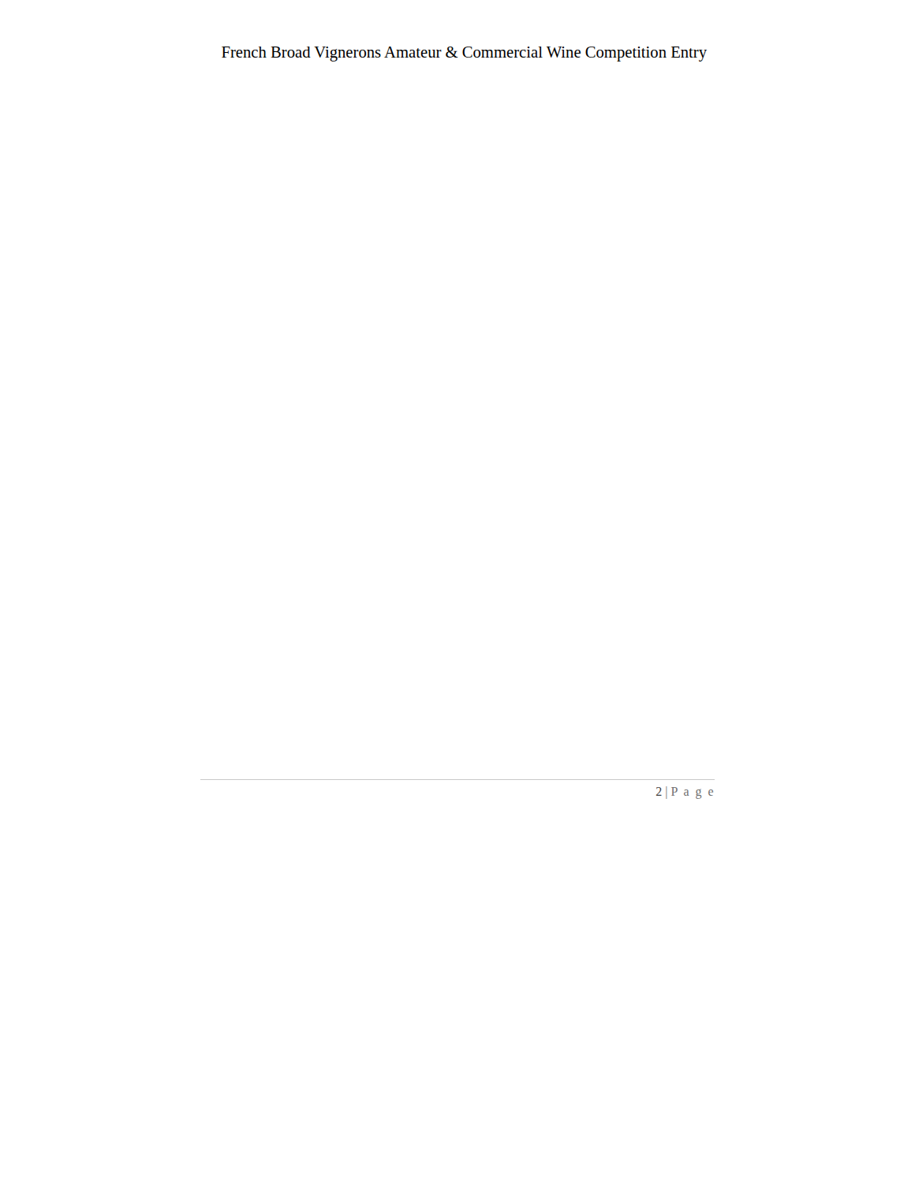French Broad Vignerons Amateur & Commercial Wine Competition Entry
2 | P a g e